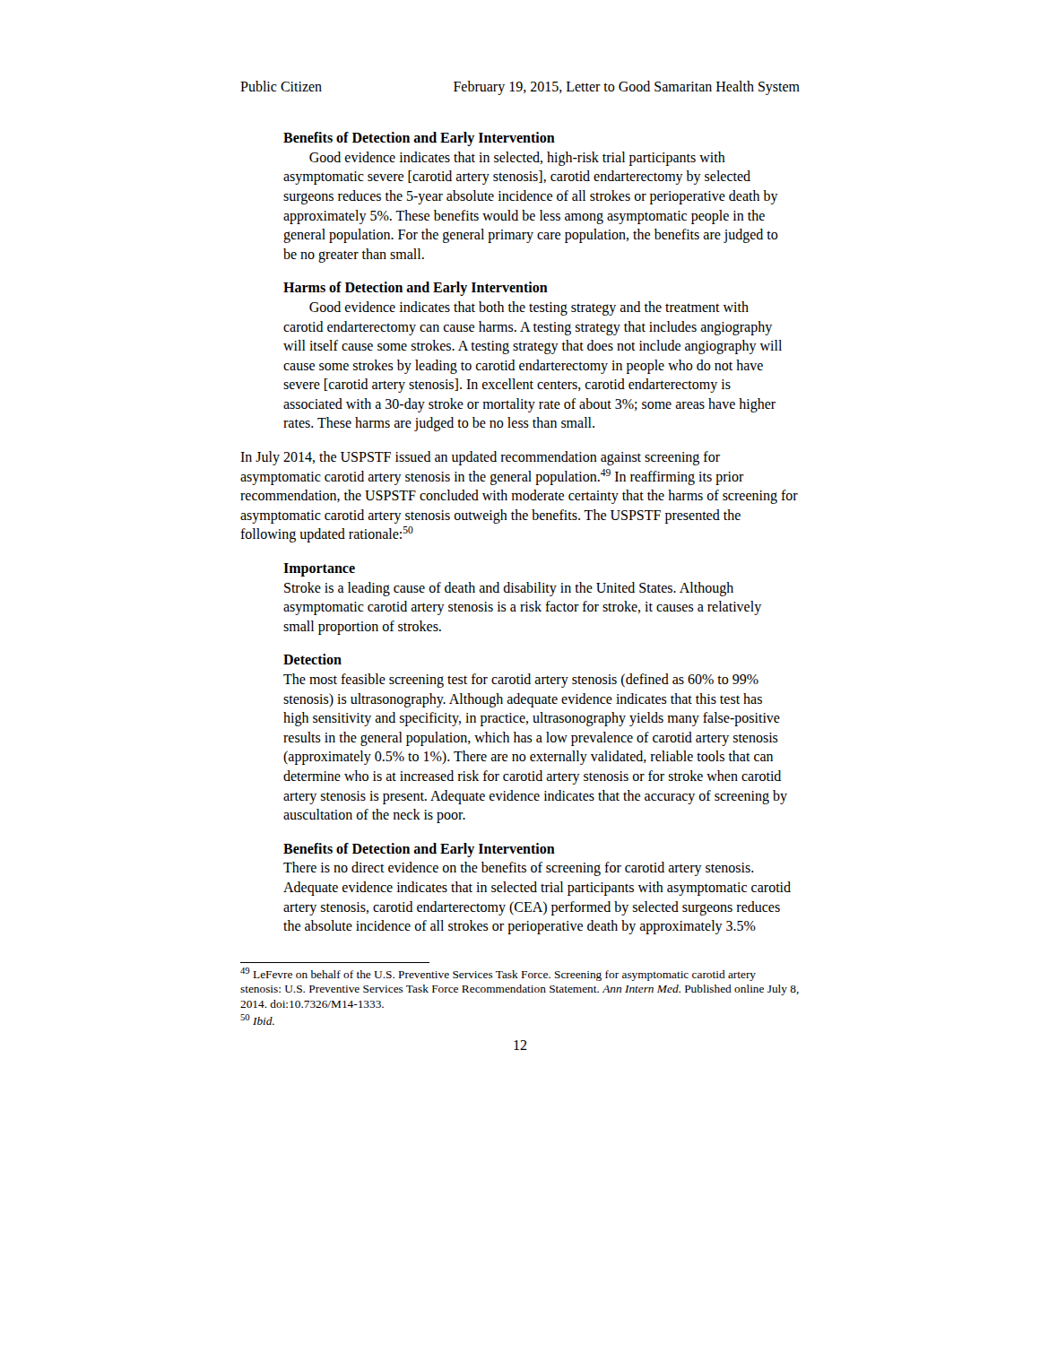Public Citizen
February 19, 2015, Letter to Good Samaritan Health System
Benefits of Detection and Early Intervention
Good evidence indicates that in selected, high-risk trial participants with asymptomatic severe [carotid artery stenosis], carotid endarterectomy by selected surgeons reduces the 5-year absolute incidence of all strokes or perioperative death by approximately 5%. These benefits would be less among asymptomatic people in the general population. For the general primary care population, the benefits are judged to be no greater than small.
Harms of Detection and Early Intervention
Good evidence indicates that both the testing strategy and the treatment with carotid endarterectomy can cause harms. A testing strategy that includes angiography will itself cause some strokes. A testing strategy that does not include angiography will cause some strokes by leading to carotid endarterectomy in people who do not have severe [carotid artery stenosis]. In excellent centers, carotid endarterectomy is associated with a 30-day stroke or mortality rate of about 3%; some areas have higher rates. These harms are judged to be no less than small.
In July 2014, the USPSTF issued an updated recommendation against screening for asymptomatic carotid artery stenosis in the general population.49 In reaffirming its prior recommendation, the USPSTF concluded with moderate certainty that the harms of screening for asymptomatic carotid artery stenosis outweigh the benefits. The USPSTF presented the following updated rationale:50
Importance
Stroke is a leading cause of death and disability in the United States. Although asymptomatic carotid artery stenosis is a risk factor for stroke, it causes a relatively small proportion of strokes.
Detection
The most feasible screening test for carotid artery stenosis (defined as 60% to 99% stenosis) is ultrasonography. Although adequate evidence indicates that this test has high sensitivity and specificity, in practice, ultrasonography yields many false-positive results in the general population, which has a low prevalence of carotid artery stenosis (approximately 0.5% to 1%). There are no externally validated, reliable tools that can determine who is at increased risk for carotid artery stenosis or for stroke when carotid artery stenosis is present. Adequate evidence indicates that the accuracy of screening by auscultation of the neck is poor.
Benefits of Detection and Early Intervention
There is no direct evidence on the benefits of screening for carotid artery stenosis. Adequate evidence indicates that in selected trial participants with asymptomatic carotid artery stenosis, carotid endarterectomy (CEA) performed by selected surgeons reduces the absolute incidence of all strokes or perioperative death by approximately 3.5%
49 LeFevre on behalf of the U.S. Preventive Services Task Force. Screening for asymptomatic carotid artery stenosis: U.S. Preventive Services Task Force Recommendation Statement. Ann Intern Med. Published online July 8, 2014. doi:10.7326/M14-1333.
50 Ibid.
12